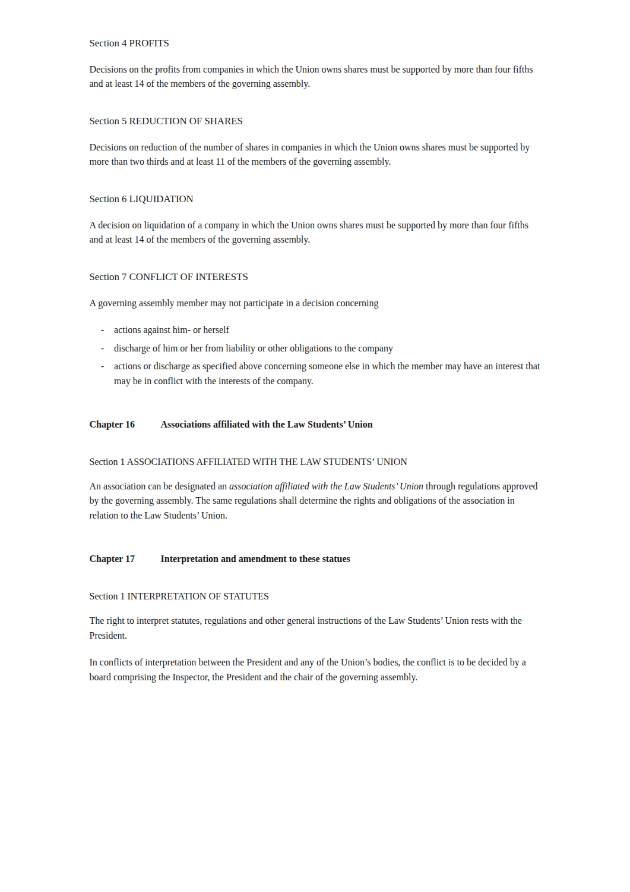Section 4 PROFITS
Decisions on the profits from companies in which the Union owns shares must be supported by more than four fifths and at least 14 of the members of the governing assembly.
Section 5 REDUCTION OF SHARES
Decisions on reduction of the number of shares in companies in which the Union owns shares must be supported by more than two thirds and at least 11 of the members of the governing assembly.
Section 6 LIQUIDATION
A decision on liquidation of a company in which the Union owns shares must be supported by more than four fifths and at least 14 of the members of the governing assembly.
Section 7 CONFLICT OF INTERESTS
A governing assembly member may not participate in a decision concerning
actions against him- or herself
discharge of him or her from liability or other obligations to the company
actions or discharge as specified above concerning someone else in which the member may have an interest that may be in conflict with the interests of the company.
Chapter 16 Associations affiliated with the Law Students’ Union
Section 1 ASSOCIATIONS AFFILIATED WITH THE LAW STUDENTS’ UNION
An association can be designated an association affiliated with the Law Students’ Union through regulations approved by the governing assembly. The same regulations shall determine the rights and obligations of the association in relation to the Law Students’ Union.
Chapter 17 Interpretation and amendment to these statues
Section 1 INTERPRETATION OF STATUTES
The right to interpret statutes, regulations and other general instructions of the Law Students’ Union rests with the President.
In conflicts of interpretation between the President and any of the Union’s bodies, the conflict is to be decided by a board comprising the Inspector, the President and the chair of the governing assembly.